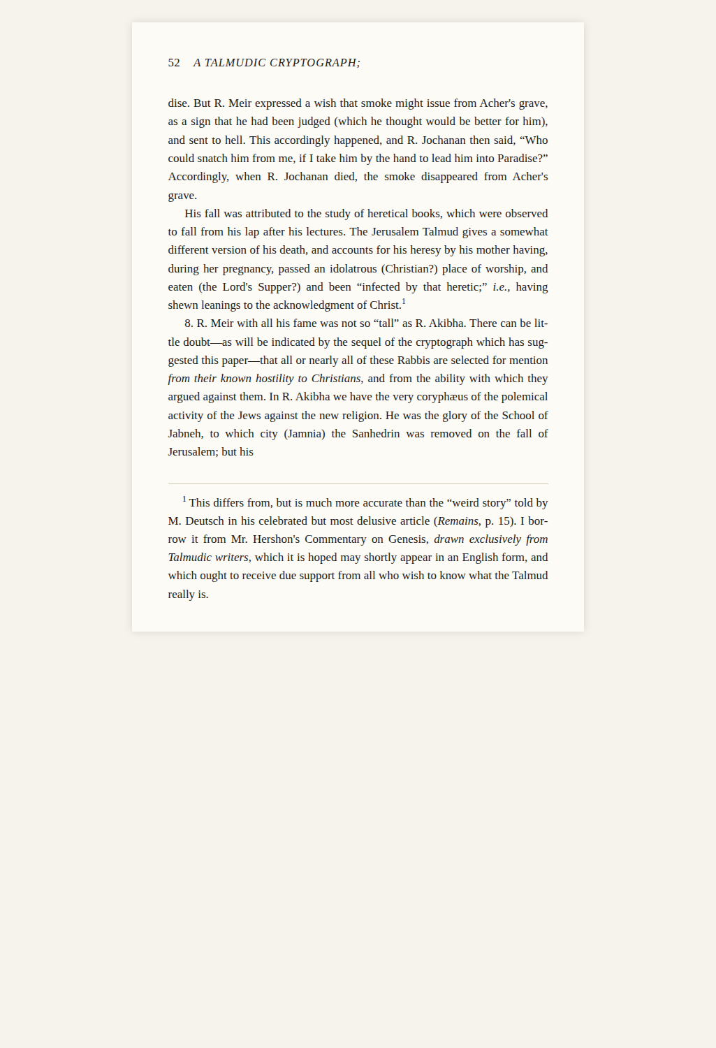52 A Talmudic Cryptograph;
dise. But R. Meir expressed a wish that smoke might issue from Acher's grave, as a sign that he had been judged (which he thought would be better for him), and sent to hell. This accordingly happened, and R. Jochanan then said, “Who could snatch him from me, if I take him by the hand to lead him into Paradise?” Accordingly, when R. Jochanan died, the smoke disappeared from Acher's grave.
His fall was attributed to the study of heretical books, which were observed to fall from his lap after his lectures. The Jerusalem Talmud gives a somewhat different version of his death, and accounts for his heresy by his mother having, during her pregnancy, passed an idolatrous (Christian?) place of worship, and eaten (the Lord's Supper?) and been “infected by that heretic;” i.e., having shewn leanings to the acknowledgment of Christ.1
8. R. Meir with all his fame was not so “tall” as R. Akibha. There can be little doubt—as will be indicated by the sequel of the cryptograph which has suggested this paper—that all or nearly all of these Rabbis are selected for mention from their known hostility to Christians, and from the ability with which they argued against them. In R. Akibha we have the very coryphæus of the polemical activity of the Jews against the new religion. He was the glory of the School of Jabneh, to which city (Jamnia) the Sanhedrin was removed on the fall of Jerusalem; but his
1 This differs from, but is much more accurate than the “weird story” told by M. Deutsch in his celebrated but most delusive article (Remains, p. 15). I borrow it from Mr. Hershon's Commentary on Genesis, drawn exclusively from Talmudic writers, which it is hoped may shortly appear in an English form, and which ought to receive due support from all who wish to know what the Talmud really is.